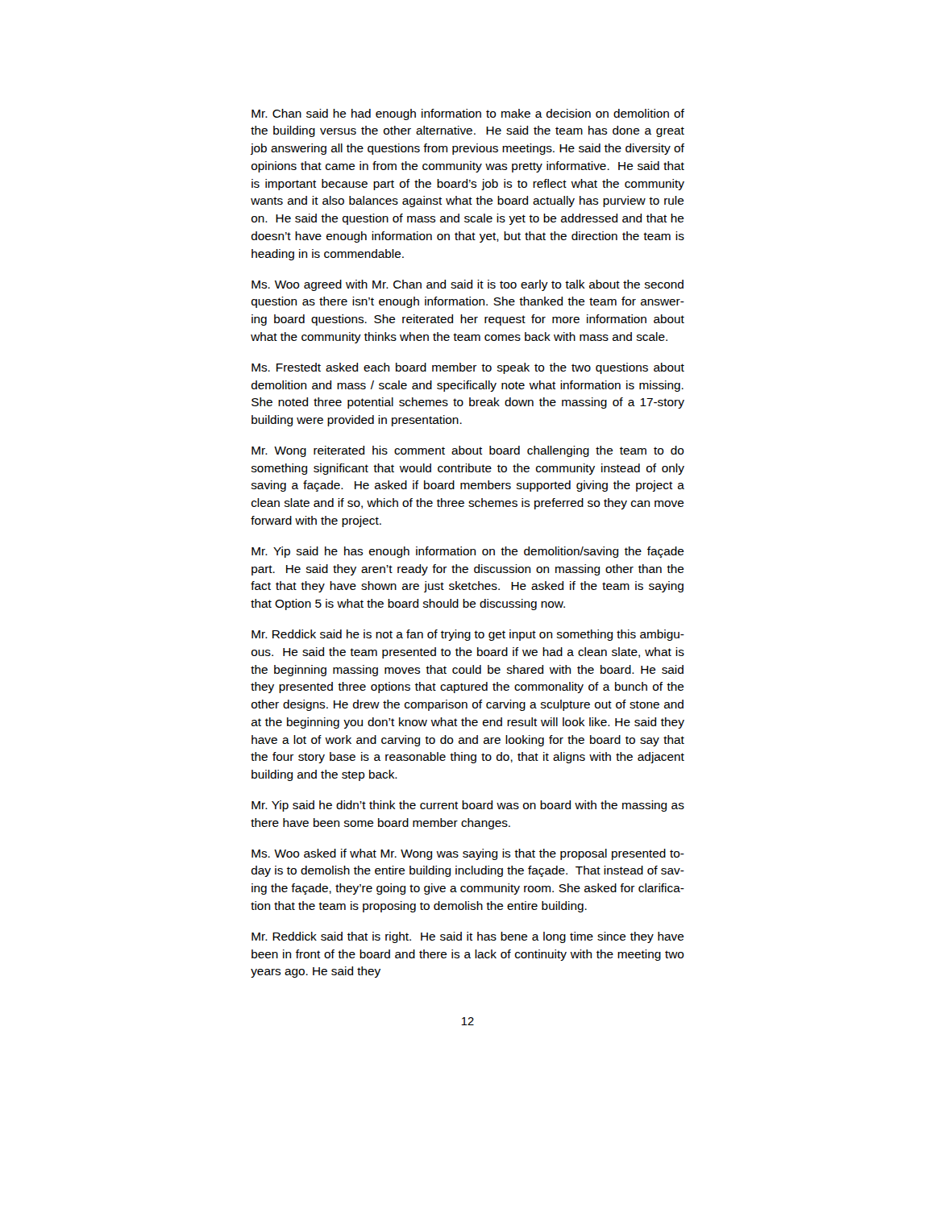Mr. Chan said he had enough information to make a decision on demolition of the building versus the other alternative. He said the team has done a great job answering all the questions from previous meetings. He said the diversity of opinions that came in from the community was pretty informative. He said that is important because part of the board’s job is to reflect what the community wants and it also balances against what the board actually has purview to rule on. He said the question of mass and scale is yet to be addressed and that he doesn’t have enough information on that yet, but that the direction the team is heading in is commendable.
Ms. Woo agreed with Mr. Chan and said it is too early to talk about the second question as there isn’t enough information. She thanked the team for answering board questions. She reiterated her request for more information about what the community thinks when the team comes back with mass and scale.
Ms. Frestedt asked each board member to speak to the two questions about demolition and mass / scale and specifically note what information is missing. She noted three potential schemes to break down the massing of a 17-story building were provided in presentation.
Mr. Wong reiterated his comment about board challenging the team to do something significant that would contribute to the community instead of only saving a façade. He asked if board members supported giving the project a clean slate and if so, which of the three schemes is preferred so they can move forward with the project.
Mr. Yip said he has enough information on the demolition/saving the façade part. He said they aren’t ready for the discussion on massing other than the fact that they have shown are just sketches. He asked if the team is saying that Option 5 is what the board should be discussing now.
Mr. Reddick said he is not a fan of trying to get input on something this ambiguous. He said the team presented to the board if we had a clean slate, what is the beginning massing moves that could be shared with the board. He said they presented three options that captured the commonality of a bunch of the other designs. He drew the comparison of carving a sculpture out of stone and at the beginning you don’t know what the end result will look like. He said they have a lot of work and carving to do and are looking for the board to say that the four story base is a reasonable thing to do, that it aligns with the adjacent building and the step back.
Mr. Yip said he didn’t think the current board was on board with the massing as there have been some board member changes.
Ms. Woo asked if what Mr. Wong was saying is that the proposal presented today is to demolish the entire building including the façade. That instead of saving the façade, they’re going to give a community room. She asked for clarification that the team is proposing to demolish the entire building.
Mr. Reddick said that is right. He said it has bene a long time since they have been in front of the board and there is a lack of continuity with the meeting two years ago. He said they
12